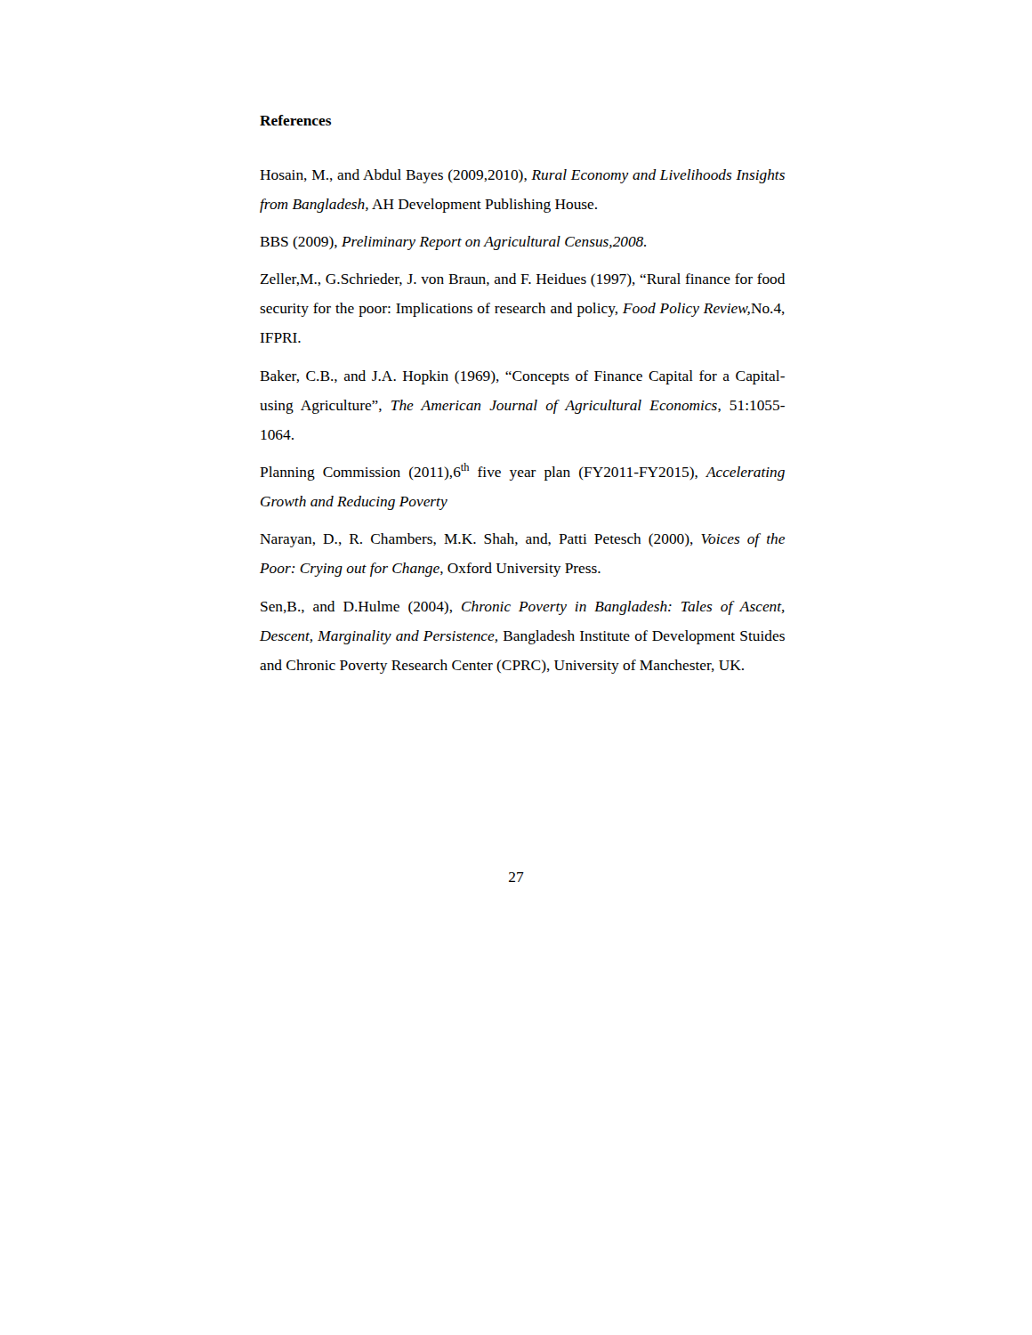References
Hosain, M., and Abdul Bayes (2009,2010), Rural Economy and Livelihoods Insights from Bangladesh, AH Development Publishing House.
BBS (2009), Preliminary Report on Agricultural Census,2008.
Zeller,M., G.Schrieder, J. von Braun, and F. Heidues (1997), “Rural finance for food security for the poor: Implications of research and policy, Food Policy Review, No.4, IFPRI.
Baker, C.B., and J.A. Hopkin (1969), “Concepts of Finance Capital for a Capital-using Agriculture”, The American Journal of Agricultural Economics, 51:1055-1064.
Planning Commission (2011),6th five year plan (FY2011-FY2015), Accelerating Growth and Reducing Poverty
Narayan, D., R. Chambers, M.K. Shah, and, Patti Petesch (2000), Voices of the Poor: Crying out for Change, Oxford University Press.
Sen,B., and D.Hulme (2004), Chronic Poverty in Bangladesh: Tales of Ascent, Descent, Marginality and Persistence, Bangladesh Institute of Development Stuides and Chronic Poverty Research Center (CPRC), University of Manchester, UK.
27